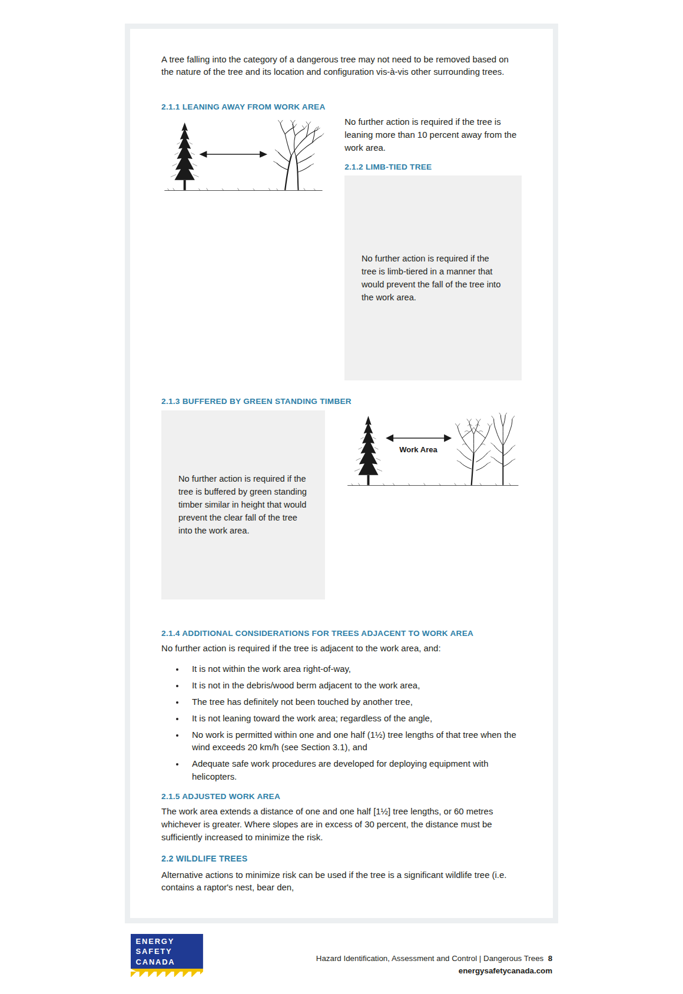A tree falling into the category of a dangerous tree may not need to be removed based on the nature of the tree and its location and configuration vis-à-vis other surrounding trees.
2.1.1 Leaning Away from Work Area
No further action is required if the tree is leaning more than 10 percent away from the work area.
2.1.2 Limb-Tied Tree
No further action is required if the tree is limb-tiered in a manner that would prevent the fall of the tree into the work area.
2.1.3 Buffered by Green Standing Timber
No further action is required if the tree is buffered by green standing timber similar in height that would prevent the clear fall of the tree into the work area.
Work Area
2.1.4 Additional Considerations for Trees Adjacent to Work Area
No further action is required if the tree is adjacent to the work area, and:
It is not within the work area right-of-way,
It is not in the debris/wood berm adjacent to the work area,
The tree has definitely not been touched by another tree,
It is not leaning toward the work area; regardless of the angle,
No work is permitted within one and one half (1½) tree lengths of that tree when the wind exceeds 20 km/h (see Section 3.1), and
Adequate safe work procedures are developed for deploying equipment with helicopters.
2.1.5 Adjusted Work Area
The work area extends a distance of one and one half [1½] tree lengths, or 60 metres whichever is greater. Where slopes are in excess of 30 percent, the distance must be sufficiently increased to minimize the risk.
2.2 Wildlife Trees
Alternative actions to minimize risk can be used if the tree is a significant wildlife tree (i.e. contains a raptor's nest, bear den,
ENERGY SAFETY CANADA
Hazard Identification, Assessment and Control | Dangerous Trees 8
energysafetycanada.com